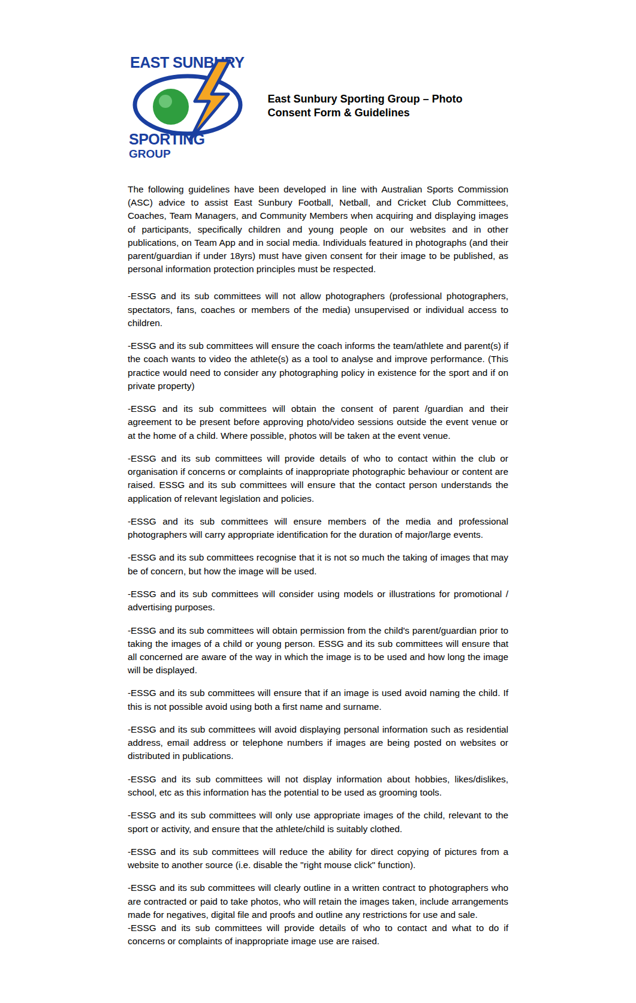EAST SUNBURY SPORTING GROUP
East Sunbury Sporting Group – Photo Consent Form & Guidelines
The following guidelines have been developed in line with Australian Sports Commission (ASC) advice to assist East Sunbury Football, Netball, and Cricket Club Committees, Coaches, Team Managers, and Community Members when acquiring and displaying images of participants, specifically children and young people on our websites and in other publications, on Team App and in social media. Individuals featured in photographs (and their parent/guardian if under 18yrs) must have given consent for their image to be published, as personal information protection principles must be respected.
-ESSG and its sub committees will not allow photographers (professional photographers, spectators, fans, coaches or members of the media) unsupervised or individual access to children.
-ESSG and its sub committees will ensure the coach informs the team/athlete and parent(s) if the coach wants to video the athlete(s) as a tool to analyse and improve performance. (This practice would need to consider any photographing policy in existence for the sport and if on private property)
-ESSG and its sub committees will obtain the consent of parent /guardian and their agreement to be present before approving photo/video sessions outside the event venue or at the home of a child. Where possible, photos will be taken at the event venue.
-ESSG and its sub committees will provide details of who to contact within the club or organisation if concerns or complaints of inappropriate photographic behaviour or content are raised. ESSG and its sub committees will ensure that the contact person understands the application of relevant legislation and policies.
-ESSG and its sub committees will ensure members of the media and professional photographers will carry appropriate identification for the duration of major/large events.
-ESSG and its sub committees recognise that it is not so much the taking of images that may be of concern, but how the image will be used.
-ESSG and its sub committees will consider using models or illustrations for promotional / advertising purposes.
-ESSG and its sub committees will obtain permission from the child's parent/guardian prior to taking the images of a child or young person. ESSG and its sub committees will ensure that all concerned are aware of the way in which the image is to be used and how long the image will be displayed.
-ESSG and its sub committees will ensure that if an image is used avoid naming the child. If this is not possible avoid using both a first name and surname.
-ESSG and its sub committees will avoid displaying personal information such as residential address, email address or telephone numbers if images are being posted on websites or distributed in publications.
-ESSG and its sub committees will not display information about hobbies, likes/dislikes, school, etc as this information has the potential to be used as grooming tools.
-ESSG and its sub committees will only use appropriate images of the child, relevant to the sport or activity, and ensure that the athlete/child is suitably clothed.
-ESSG and its sub committees will reduce the ability for direct copying of pictures from a website to another source (i.e. disable the "right mouse click" function).
-ESSG and its sub committees will clearly outline in a written contract to photographers who are contracted or paid to take photos, who will retain the images taken, include arrangements made for negatives, digital file and proofs and outline any restrictions for use and sale.
-ESSG and its sub committees will provide details of who to contact and what to do if concerns or complaints of inappropriate image use are raised.